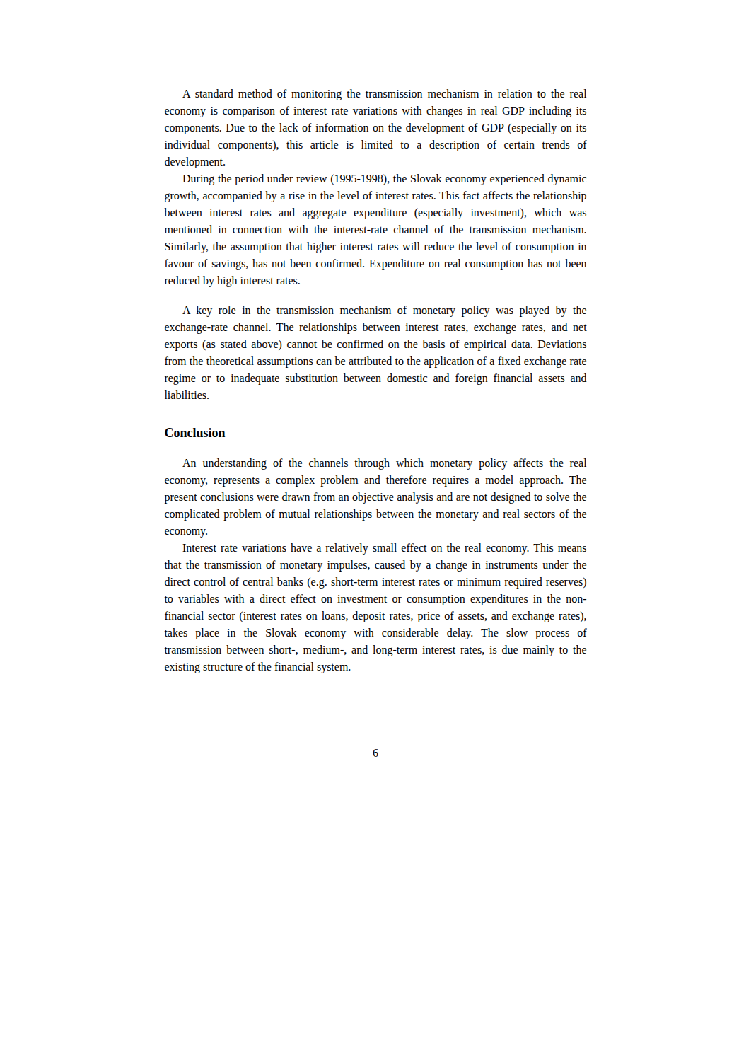A standard method of monitoring the transmission mechanism in relation to the real economy is comparison of interest rate variations with changes in real GDP including its components. Due to the lack of information on the development of GDP (especially on its individual components), this article is limited to a description of certain trends of development.
During the period under review (1995-1998), the Slovak economy experienced dynamic growth, accompanied by a rise in the level of interest rates. This fact affects the relationship between interest rates and aggregate expenditure (especially investment), which was mentioned in connection with the interest-rate channel of the transmission mechanism. Similarly, the assumption that higher interest rates will reduce the level of consumption in favour of savings, has not been confirmed. Expenditure on real consumption has not been reduced by high interest rates.
A key role in the transmission mechanism of monetary policy was played by the exchange-rate channel. The relationships between interest rates, exchange rates, and net exports (as stated above) cannot be confirmed on the basis of empirical data. Deviations from the theoretical assumptions can be attributed to the application of a fixed exchange rate regime or to inadequate substitution between domestic and foreign financial assets and liabilities.
Conclusion
An understanding of the channels through which monetary policy affects the real economy, represents a complex problem and therefore requires a model approach. The present conclusions were drawn from an objective analysis and are not designed to solve the complicated problem of mutual relationships between the monetary and real sectors of the economy.
Interest rate variations have a relatively small effect on the real economy. This means that the transmission of monetary impulses, caused by a change in instruments under the direct control of central banks (e.g. short-term interest rates or minimum required reserves) to variables with a direct effect on investment or consumption expenditures in the non-financial sector (interest rates on loans, deposit rates, price of assets, and exchange rates), takes place in the Slovak economy with considerable delay. The slow process of transmission between short-, medium-, and long-term interest rates, is due mainly to the existing structure of the financial system.
6